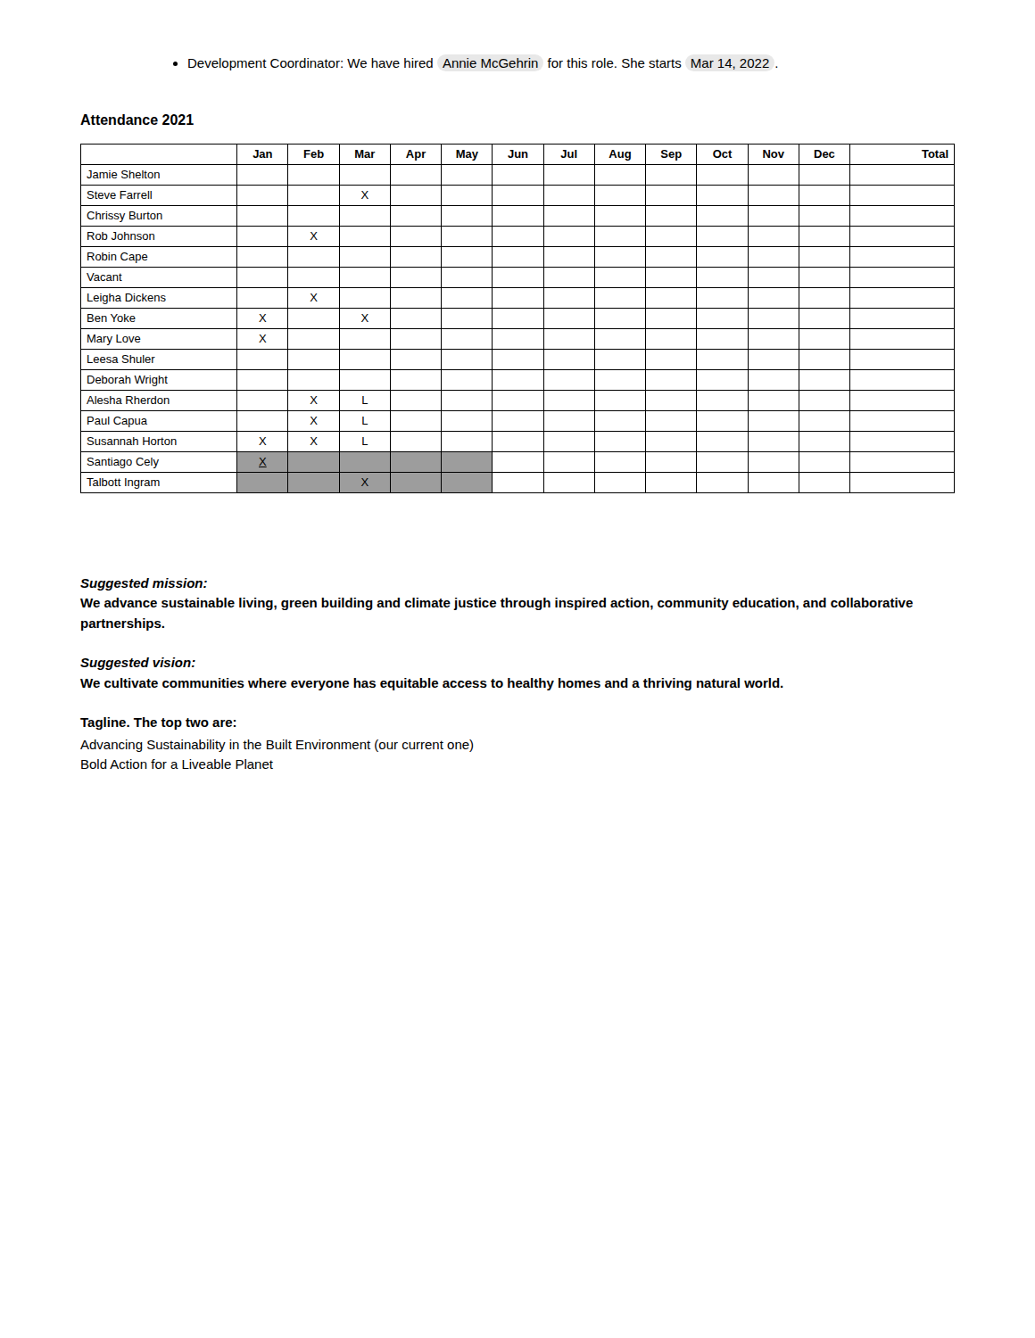Development Coordinator: We have hired Annie McGehrin for this role. She starts Mar 14, 2022.
Attendance 2021
| | Jan | Feb | Mar | Apr | May | Jun | Jul | Aug | Sep | Oct | Nov | Dec | Total |
| --- | --- | --- | --- | --- | --- | --- | --- | --- | --- | --- | --- | --- | --- |
| Jamie Shelton | | | | | | | | | | | | | |
| Steve Farrell | | | X | | | | | | | | | | |
| Chrissy Burton | | | | | | | | | | | | | |
| Rob Johnson | | X | | | | | | | | | | | |
| Robin Cape | | | | | | | | | | | | | |
| Vacant | | | | | | | | | | | | | |
| Leigha Dickens | | X | | | | | | | | | | | |
| Ben Yoke | X | | X | | | | | | | | | | |
| Mary Love | X | | | | | | | | | | | | |
| Leesa Shuler | | | | | | | | | | | | | |
| Deborah Wright | | | | | | | | | | | | | |
| Alesha Rherdon | | X | L | | | | | | | | | | |
| Paul Capua | | X | L | | | | | | | | | | |
| Susannah Horton | X | X | L | | | | | | | | | | |
| Santiago Cely | X | | | | | | | | | | | | |
| Talbott Ingram | | | X | | | | | | | | | | |
Suggested mission:
We advance sustainable living, green building and climate justice through inspired action, community education, and collaborative partnerships.
Suggested vision:
We cultivate communities where everyone has equitable access to healthy homes and a thriving natural world.
Tagline. The top two are:
Advancing Sustainability in the Built Environment (our current one)
Bold Action for a Liveable Planet